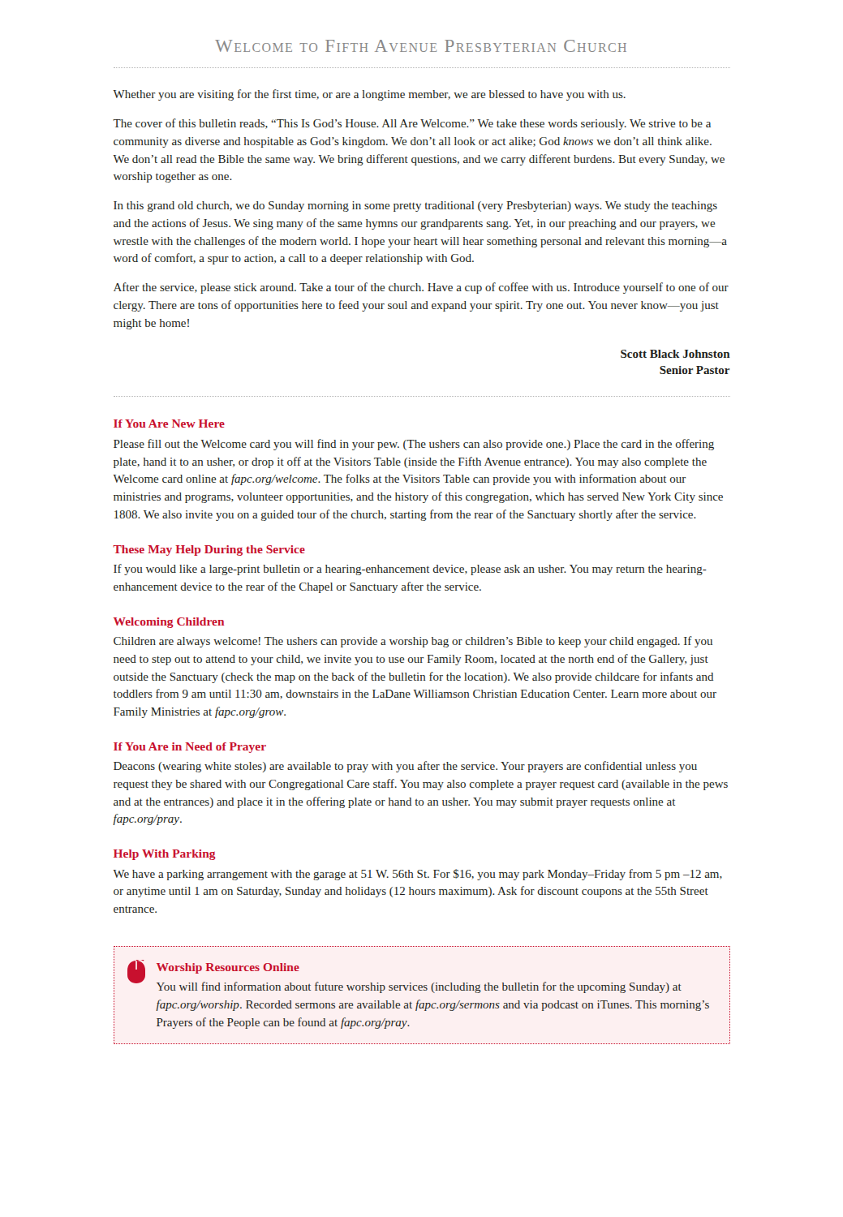Welcome to Fifth Avenue Presbyterian Church
Whether you are visiting for the first time, or are a longtime member, we are blessed to have you with us.
The cover of this bulletin reads, “This Is God’s House. All Are Welcome.” We take these words seriously. We strive to be a community as diverse and hospitable as God’s kingdom. We don’t all look or act alike; God knows we don’t all think alike. We don’t all read the Bible the same way. We bring different questions, and we carry different burdens. But every Sunday, we worship together as one.
In this grand old church, we do Sunday morning in some pretty traditional (very Presbyterian) ways. We study the teachings and the actions of Jesus. We sing many of the same hymns our grandparents sang. Yet, in our preaching and our prayers, we wrestle with the challenges of the modern world. I hope your heart will hear something personal and relevant this morning—a word of comfort, a spur to action, a call to a deeper relationship with God.
After the service, please stick around. Take a tour of the church. Have a cup of coffee with us. Introduce yourself to one of our clergy. There are tons of opportunities here to feed your soul and expand your spirit. Try one out. You never know—you just might be home!
Scott Black Johnston
Senior Pastor
If You Are New Here
Please fill out the Welcome card you will find in your pew. (The ushers can also provide one.) Place the card in the offering plate, hand it to an usher, or drop it off at the Visitors Table (inside the Fifth Avenue entrance). You may also complete the Welcome card online at fapc.org/welcome. The folks at the Visitors Table can provide you with information about our ministries and programs, volunteer opportunities, and the history of this congregation, which has served New York City since 1808. We also invite you on a guided tour of the church, starting from the rear of the Sanctuary shortly after the service.
These May Help During the Service
If you would like a large-print bulletin or a hearing-enhancement device, please ask an usher. You may return the hearing-enhancement device to the rear of the Chapel or Sanctuary after the service.
Welcoming Children
Children are always welcome! The ushers can provide a worship bag or children’s Bible to keep your child engaged. If you need to step out to attend to your child, we invite you to use our Family Room, located at the north end of the Gallery, just outside the Sanctuary (check the map on the back of the bulletin for the location). We also provide childcare for infants and toddlers from 9 am until 11:30 am, downstairs in the LaDane Williamson Christian Education Center. Learn more about our Family Ministries at fapc.org/grow.
If You Are in Need of Prayer
Deacons (wearing white stoles) are available to pray with you after the service. Your prayers are confidential unless you request they be shared with our Congregational Care staff. You may also complete a prayer request card (available in the pews and at the entrances) and place it in the offering plate or hand to an usher. You may submit prayer requests online at fapc.org/pray.
Help With Parking
We have a parking arrangement with the garage at 51 W. 56th St. For $16, you may park Monday–Friday from 5 pm –12 am, or anytime until 1 am on Saturday, Sunday and holidays (12 hours maximum). Ask for discount coupons at the 55th Street entrance.
Worship Resources Online
You will find information about future worship services (including the bulletin for the upcoming Sunday) at fapc.org/worship. Recorded sermons are available at fapc.org/sermons and via podcast on iTunes. This morning’s Prayers of the People can be found at fapc.org/pray.